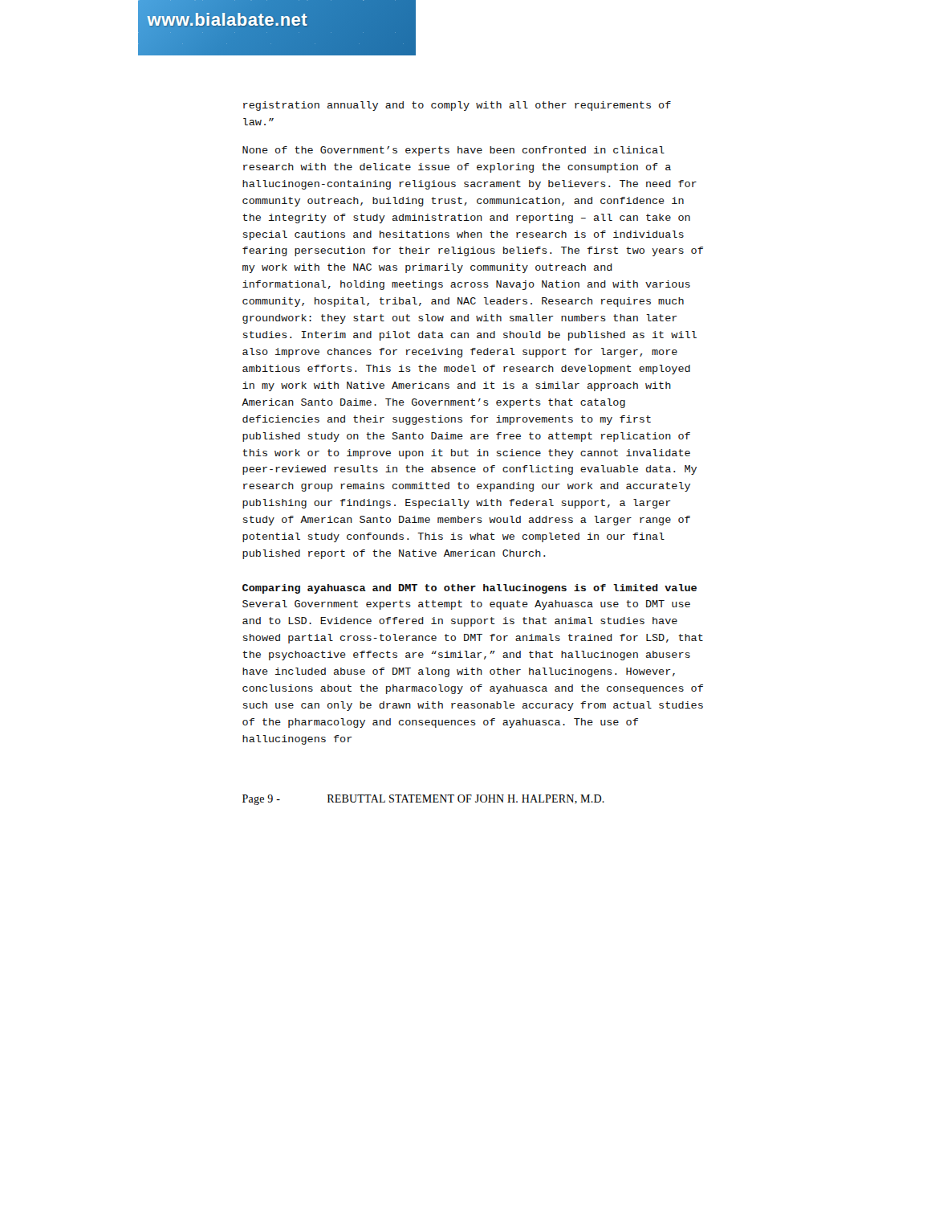www.bialabate.net
registration annually and to comply with all other requirements of law.”
None of the Government’s experts have been confronted in clinical research with the delicate issue of exploring the consumption of a hallucinogen-containing religious sacrament by believers. The need for community outreach, building trust, communication, and confidence in the integrity of study administration and reporting – all can take on special cautions and hesitations when the research is of individuals fearing persecution for their religious beliefs. The first two years of my work with the NAC was primarily community outreach and informational, holding meetings across Navajo Nation and with various community, hospital, tribal, and NAC leaders. Research requires much groundwork: they start out slow and with smaller numbers than later studies. Interim and pilot data can and should be published as it will also improve chances for receiving federal support for larger, more ambitious efforts. This is the model of research development employed in my work with Native Americans and it is a similar approach with American Santo Daime. The Government’s experts that catalog deficiencies and their suggestions for improvements to my first published study on the Santo Daime are free to attempt replication of this work or to improve upon it but in science they cannot invalidate peer-reviewed results in the absence of conflicting evaluable data. My research group remains committed to expanding our work and accurately publishing our findings. Especially with federal support, a larger study of American Santo Daime members would address a larger range of potential study confounds. This is what we completed in our final published report of the Native American Church.
Comparing ayahuasca and DMT to other hallucinogens is of limited value
Several Government experts attempt to equate Ayahuasca use to DMT use and to LSD. Evidence offered in support is that animal studies have showed partial cross-tolerance to DMT for animals trained for LSD, that the psychoactive effects are “similar,” and that hallucinogen abusers have included abuse of DMT along with other hallucinogens. However, conclusions about the pharmacology of ayahuasca and the consequences of such use can only be drawn with reasonable accuracy from actual studies of the pharmacology and consequences of ayahuasca. The use of hallucinogens for
Page 9 -REBUTTAL STATEMENT OF JOHN H. HALPERN, M.D.